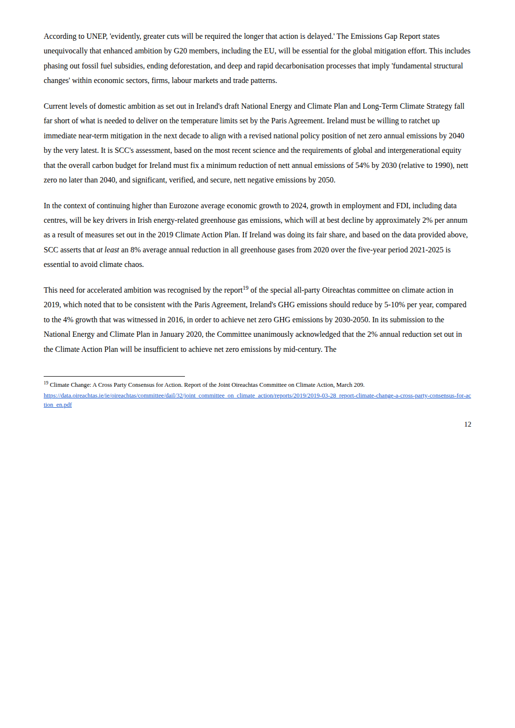According to UNEP, 'evidently, greater cuts will be required the longer that action is delayed.' The Emissions Gap Report states unequivocally that enhanced ambition by G20 members, including the EU, will be essential for the global mitigation effort. This includes phasing out fossil fuel subsidies, ending deforestation, and deep and rapid decarbonisation processes that imply 'fundamental structural changes' within economic sectors, firms, labour markets and trade patterns.
Current levels of domestic ambition as set out in Ireland's draft National Energy and Climate Plan and Long-Term Climate Strategy fall far short of what is needed to deliver on the temperature limits set by the Paris Agreement. Ireland must be willing to ratchet up immediate near-term mitigation in the next decade to align with a revised national policy position of net zero annual emissions by 2040 by the very latest. It is SCC's assessment, based on the most recent science and the requirements of global and intergenerational equity that the overall carbon budget for Ireland must fix a minimum reduction of nett annual emissions of 54% by 2030 (relative to 1990), nett zero no later than 2040, and significant, verified, and secure, nett negative emissions by 2050.
In the context of continuing higher than Eurozone average economic growth to 2024, growth in employment and FDI, including data centres, will be key drivers in Irish energy-related greenhouse gas emissions, which will at best decline by approximately 2% per annum as a result of measures set out in the 2019 Climate Action Plan. If Ireland was doing its fair share, and based on the data provided above, SCC asserts that at least an 8% average annual reduction in all greenhouse gases from 2020 over the five-year period 2021-2025 is essential to avoid climate chaos.
This need for accelerated ambition was recognised by the report19 of the special all-party Oireachtas committee on climate action in 2019, which noted that to be consistent with the Paris Agreement, Ireland's GHG emissions should reduce by 5-10% per year, compared to the 4% growth that was witnessed in 2016, in order to achieve net zero GHG emissions by 2030-2050. In its submission to the National Energy and Climate Plan in January 2020, the Committee unanimously acknowledged that the 2% annual reduction set out in the Climate Action Plan will be insufficient to achieve net zero emissions by mid-century. The
19 Climate Change: A Cross Party Consensus for Action. Report of the Joint Oireachtas Committee on Climate Action, March 209.
https://data.oireachtas.ie/ie/oireachtas/committee/dail/32/joint_committee_on_climate_action/reports/2019/2019-03-28_report-climate-change-a-cross-party-consensus-for-action_en.pdf
12